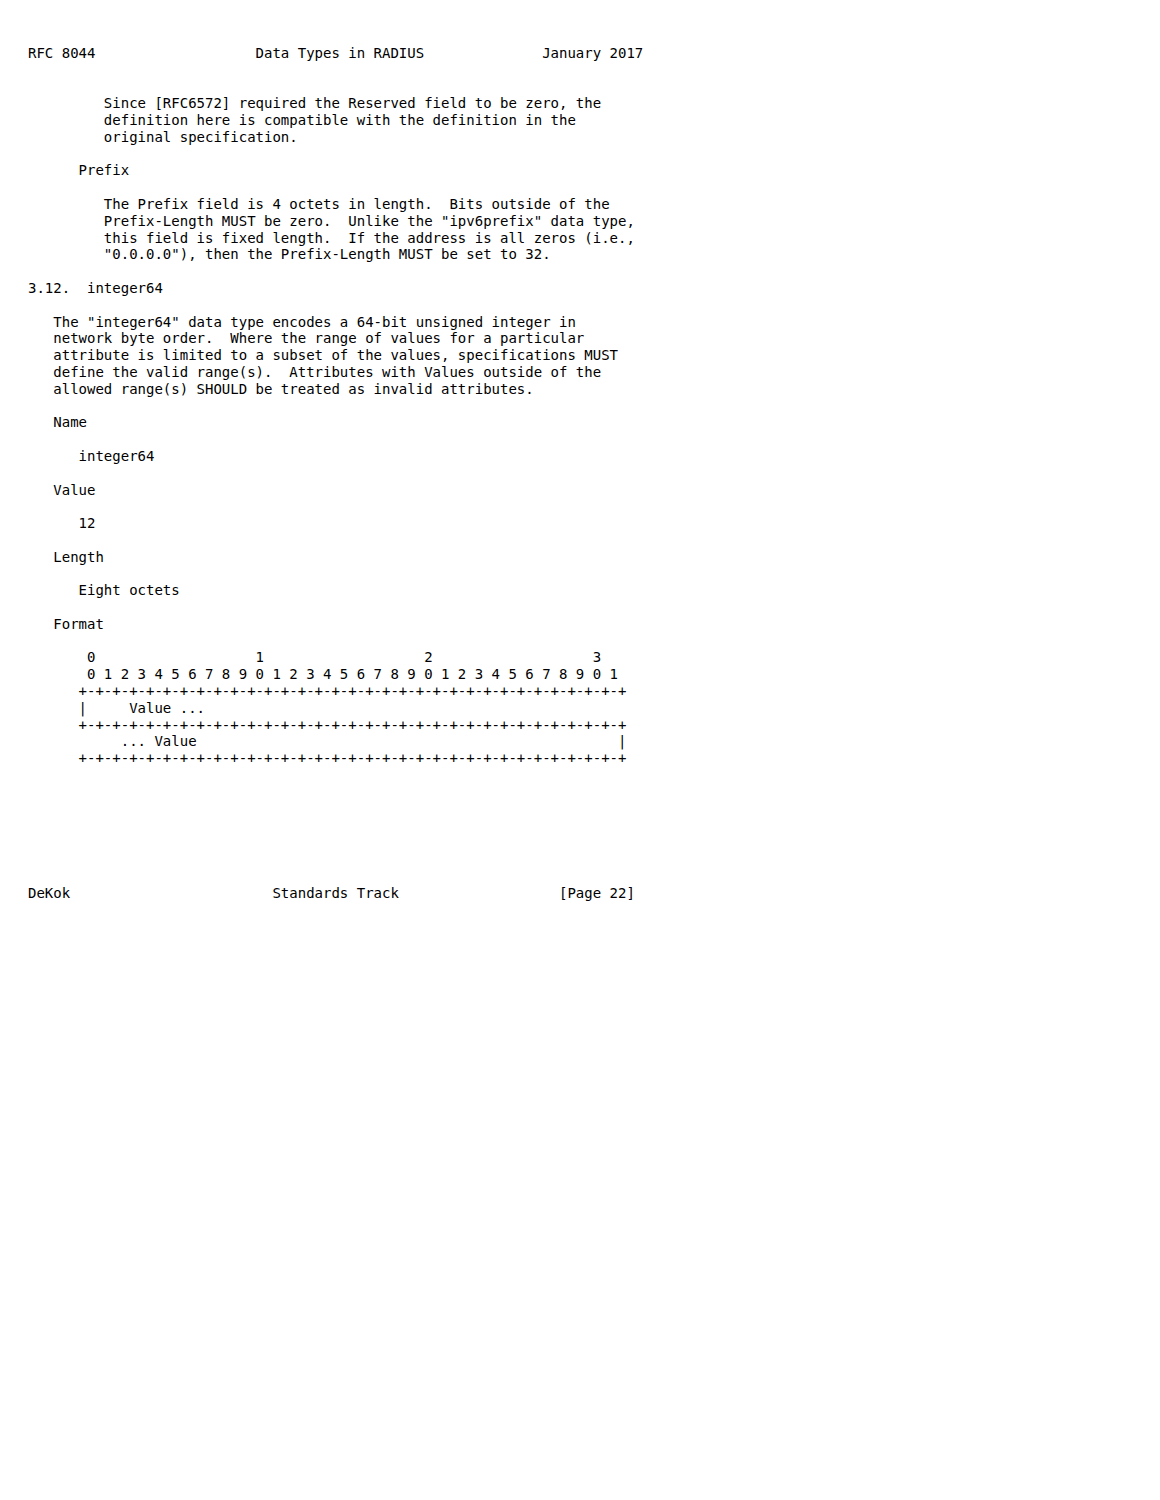RFC 8044 Data Types in RADIUS January 2017 Since [RFC6572] required the Reserved field to be zero, the definition here is compatible with the definition in the original specification. Prefix The Prefix field is 4 octets in length. Bits outside of the Prefix-Length MUST be zero. Unlike the "ipv6prefix" data type, this field is fixed length. If the address is all zeros (i.e., "0.0.0.0"), then the Prefix-Length MUST be set to 32. 3.12. integer64 The "integer64" data type encodes a 64-bit unsigned integer in network byte order. Where the range of values for a particular attribute is limited to a subset of the values, specifications MUST define the valid range(s). Attributes with Values outside of the allowed range(s) SHOULD be treated as invalid attributes. Name integer64 Value 12 Length Eight octets Format 0 1 2 3 0 1 2 3 4 5 6 7 8 9 0 1 2 3 4 5 6 7 8 9 0 1 2 3 4 5 6 7 8 9 0 1 +-+-+-+-+-+-+-+-+-+-+-+-+-+-+-+-+-+-+-+-+-+-+-+-+-+-+-+-+-+-+-+-+ | Value ... +-+-+-+-+-+-+-+-+-+-+-+-+-+-+-+-+-+-+-+-+-+-+-+-+-+-+-+-+-+-+-+-+ ... Value | +-+-+-+-+-+-+-+-+-+-+-+-+-+-+-+-+-+-+-+-+-+-+-+-+-+-+-+-+-+-+-+-+ DeKok Standards Track [Page 22]